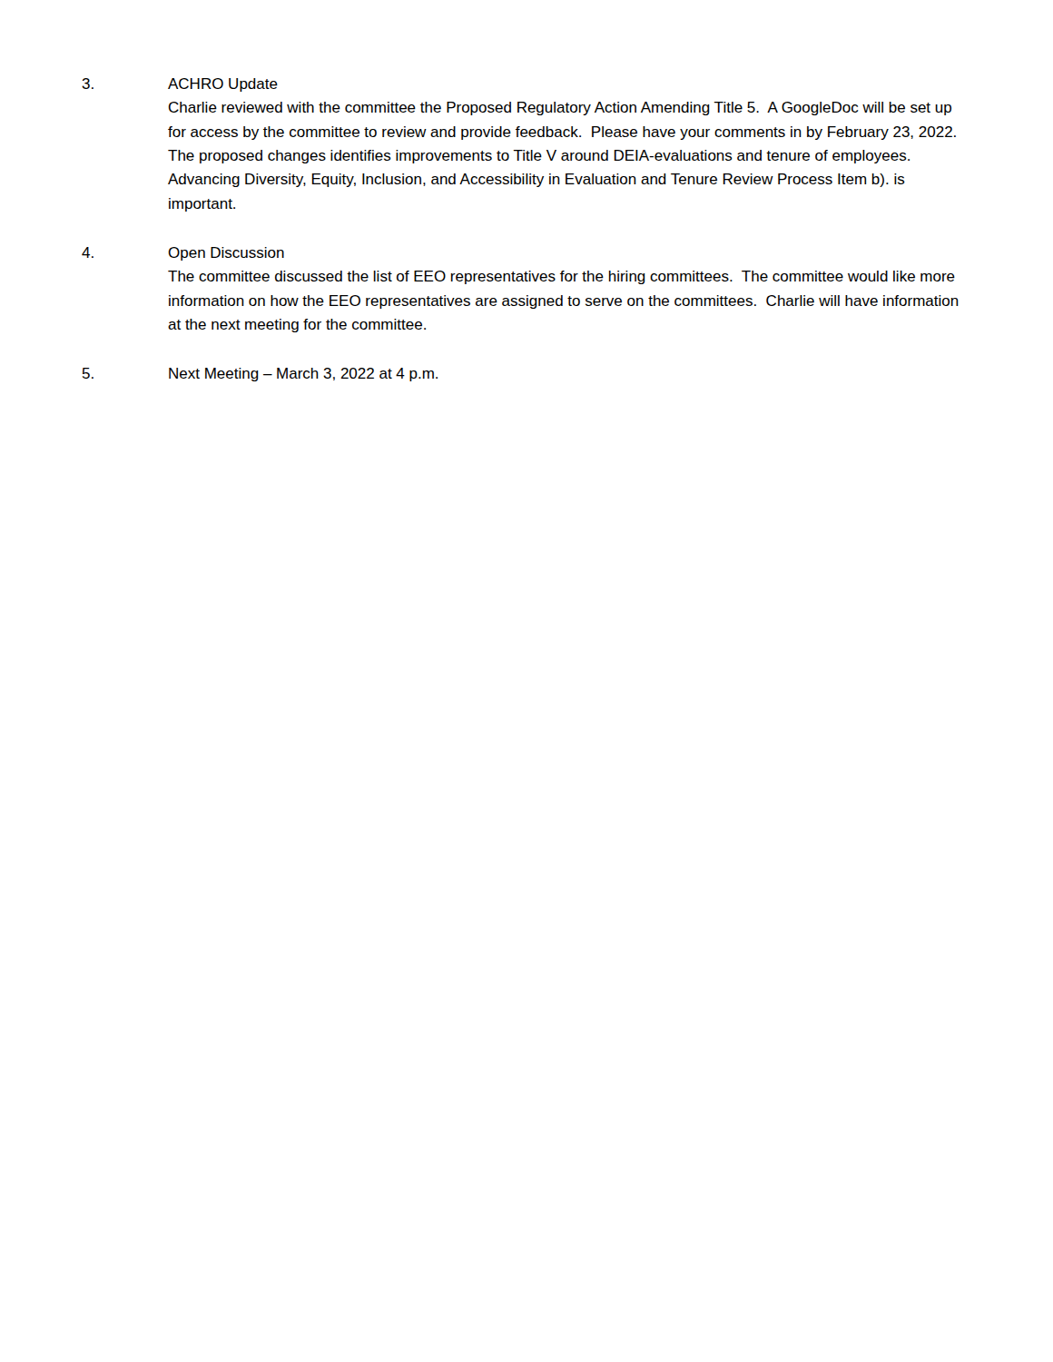ACHRO Update
Charlie reviewed with the committee the Proposed Regulatory Action Amending Title 5. A GoogleDoc will be set up for access by the committee to review and provide feedback. Please have your comments in by February 23, 2022. The proposed changes identifies improvements to Title V around DEIA-evaluations and tenure of employees. Advancing Diversity, Equity, Inclusion, and Accessibility in Evaluation and Tenure Review Process Item b). is important.
Open Discussion
The committee discussed the list of EEO representatives for the hiring committees. The committee would like more information on how the EEO representatives are assigned to serve on the committees. Charlie will have information at the next meeting for the committee.
Next Meeting – March 3, 2022 at 4 p.m.